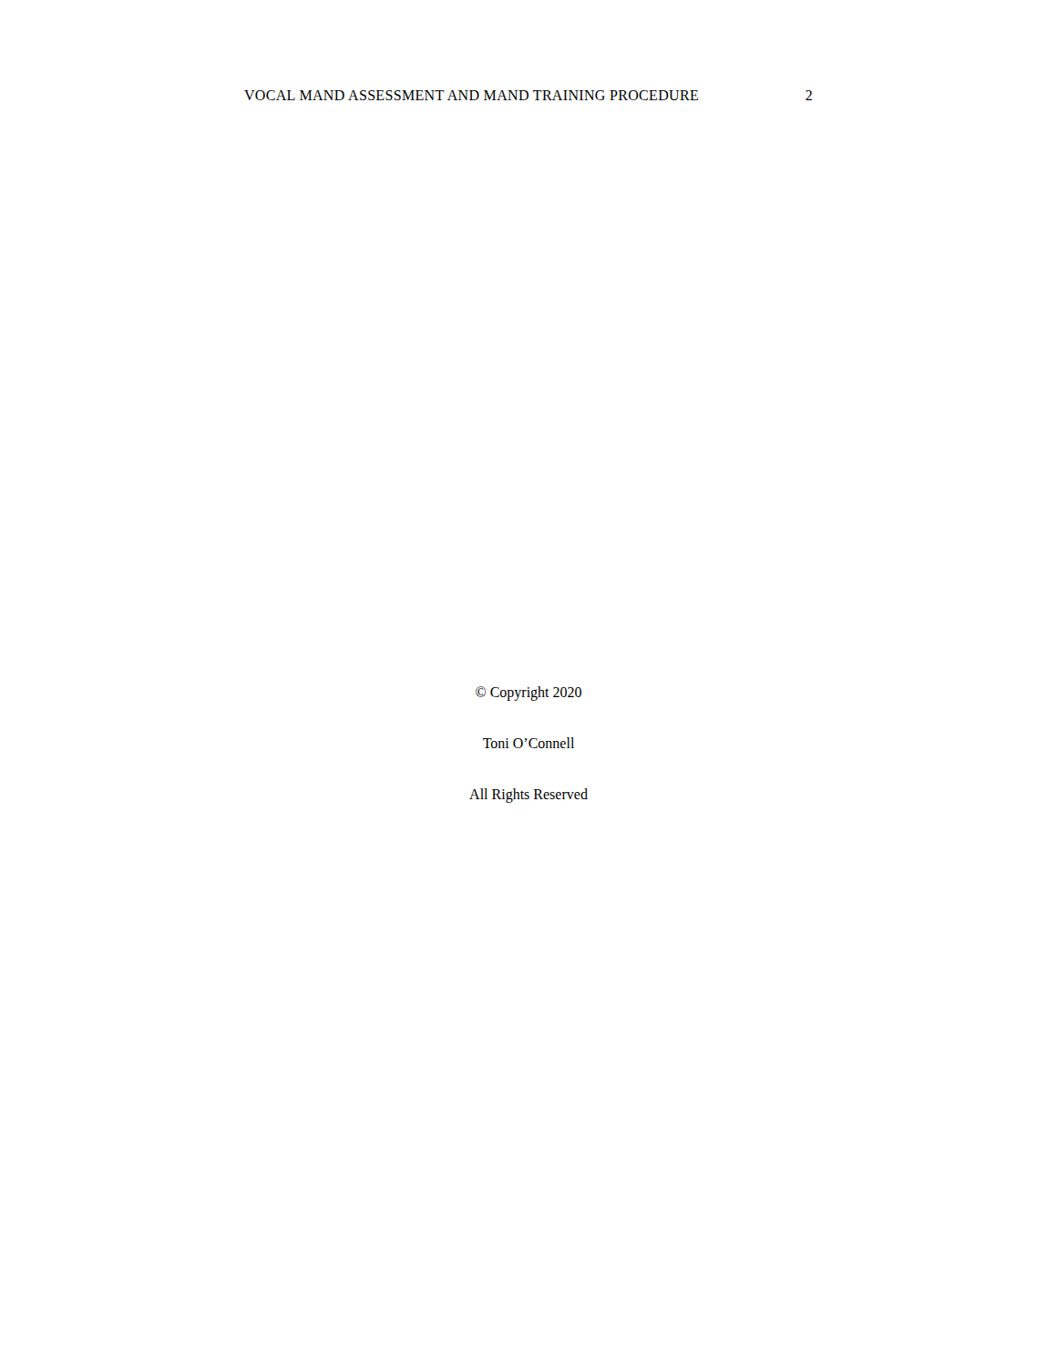Vocal Mand Assessment and Mand Training Procedure 2
© Copyright 2020
Toni O’Connell
All Rights Reserved